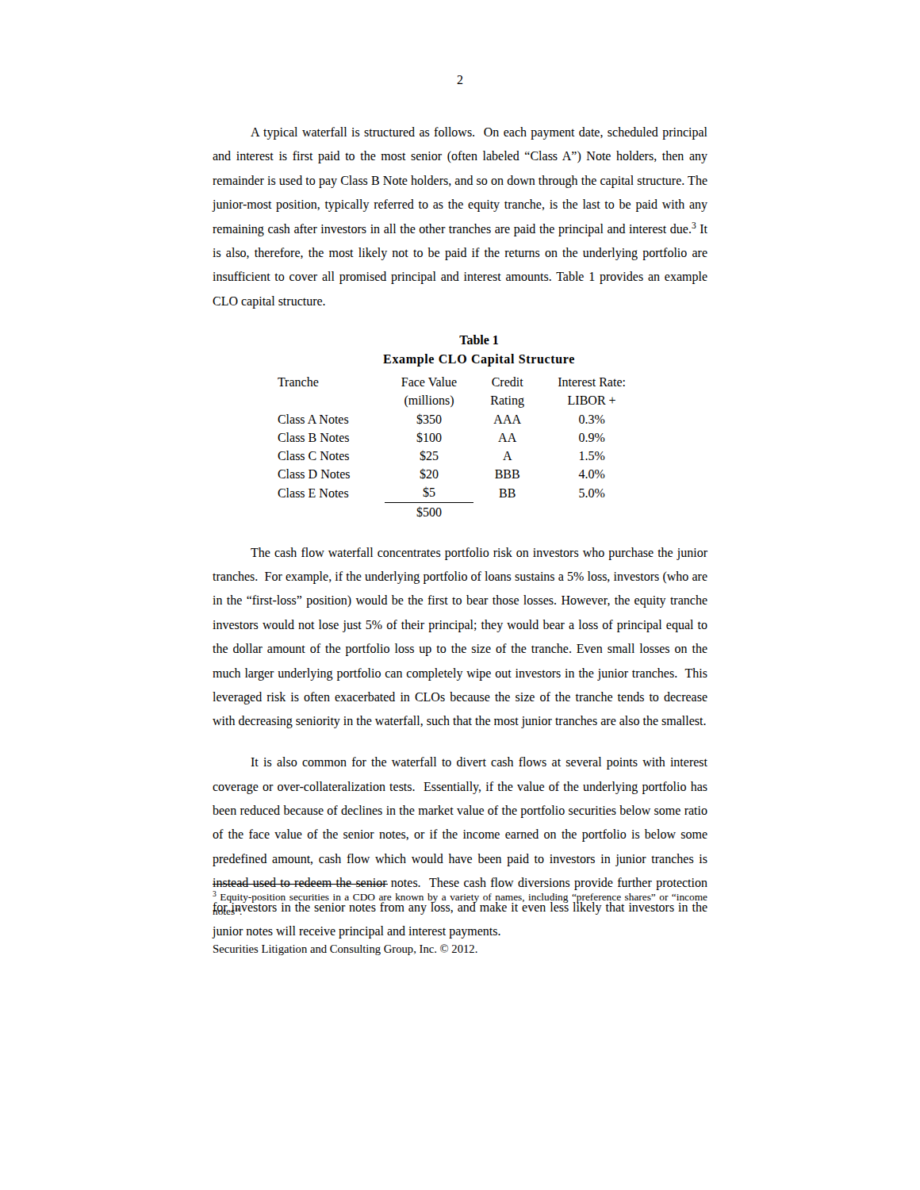2
A typical waterfall is structured as follows. On each payment date, scheduled principal and interest is first paid to the most senior (often labeled “Class A”) Note holders, then any remainder is used to pay Class B Note holders, and so on down through the capital structure. The junior-most position, typically referred to as the equity tranche, is the last to be paid with any remaining cash after investors in all the other tranches are paid the principal and interest due.3 It is also, therefore, the most likely not to be paid if the returns on the underlying portfolio are insufficient to cover all promised principal and interest amounts. Table 1 provides an example CLO capital structure.
Table 1
Example CLO Capital Structure
| Tranche | Face Value | Credit | Interest Rate: |
| --- | --- | --- | --- |
| | (millions) | Rating | LIBOR + |
| Class A Notes | $350 | AAA | 0.3% |
| Class B Notes | $100 | AA | 0.9% |
| Class C Notes | $25 | A | 1.5% |
| Class D Notes | $20 | BBB | 4.0% |
| Class E Notes | $5 | BB | 5.0% |
| | $500 | | |
The cash flow waterfall concentrates portfolio risk on investors who purchase the junior tranches. For example, if the underlying portfolio of loans sustains a 5% loss, investors (who are in the “first-loss” position) would be the first to bear those losses. However, the equity tranche investors would not lose just 5% of their principal; they would bear a loss of principal equal to the dollar amount of the portfolio loss up to the size of the tranche. Even small losses on the much larger underlying portfolio can completely wipe out investors in the junior tranches. This leveraged risk is often exacerbated in CLOs because the size of the tranche tends to decrease with decreasing seniority in the waterfall, such that the most junior tranches are also the smallest.
It is also common for the waterfall to divert cash flows at several points with interest coverage or over-collateralization tests. Essentially, if the value of the underlying portfolio has been reduced because of declines in the market value of the portfolio securities below some ratio of the face value of the senior notes, or if the income earned on the portfolio is below some predefined amount, cash flow which would have been paid to investors in junior tranches is instead used to redeem the senior notes. These cash flow diversions provide further protection for investors in the senior notes from any loss, and make it even less likely that investors in the junior notes will receive principal and interest payments.
3 Equity-position securities in a CDO are known by a variety of names, including “preference shares” or “income notes”.
Securities Litigation and Consulting Group, Inc. © 2012.